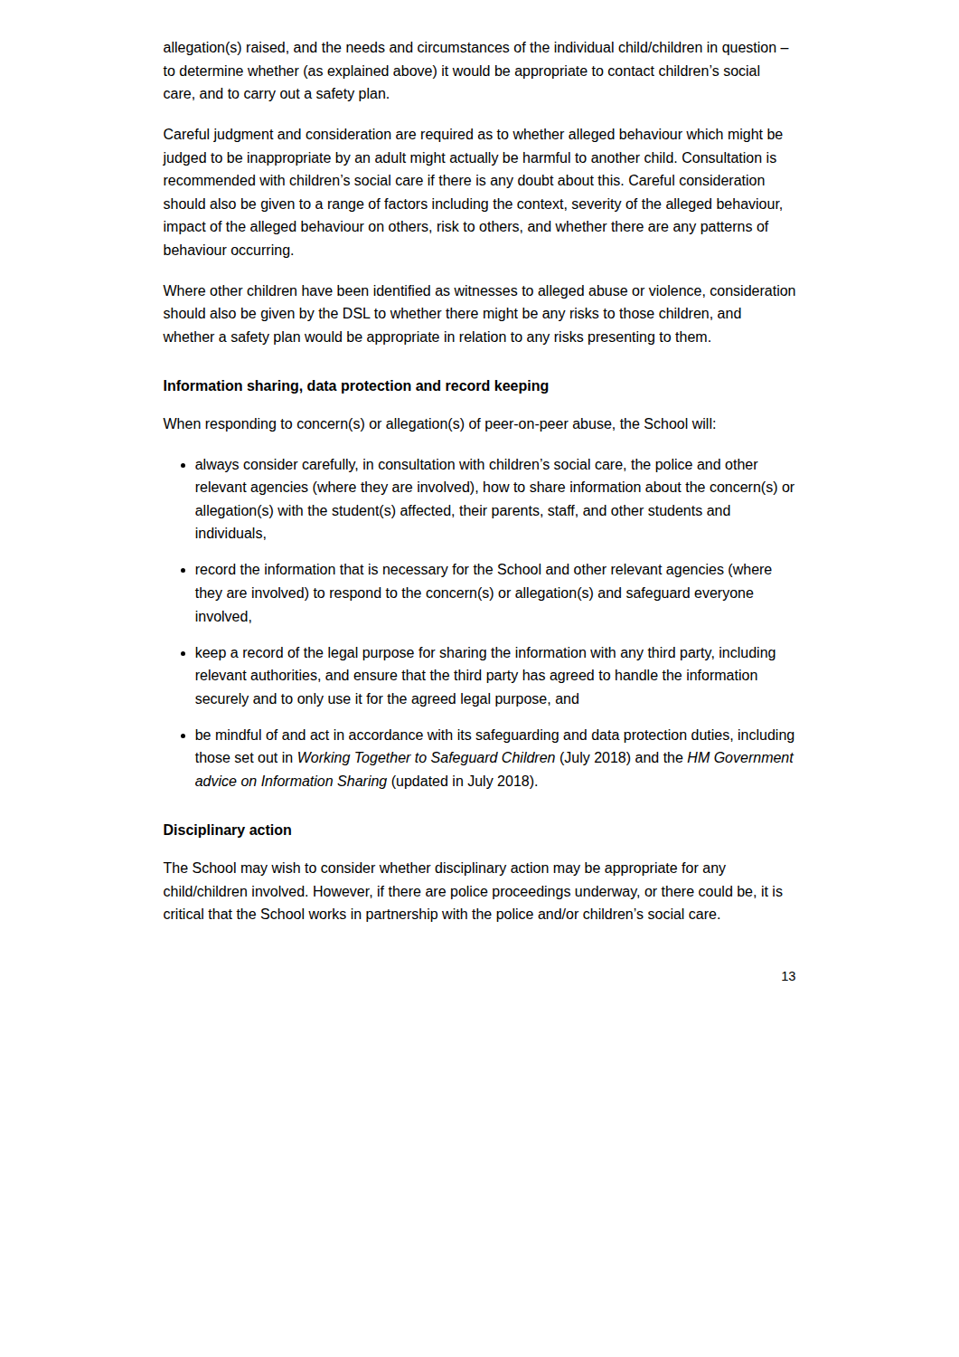allegation(s) raised, and the needs and circumstances of the individual child/children in question – to determine whether (as explained above) it would be appropriate to contact children’s social care, and to carry out a safety plan.
Careful judgment and consideration are required as to whether alleged behaviour which might be judged to be inappropriate by an adult might actually be harmful to another child. Consultation is recommended with children’s social care if there is any doubt about this. Careful consideration should also be given to a range of factors including the context, severity of the alleged behaviour, impact of the alleged behaviour on others, risk to others, and whether there are any patterns of behaviour occurring.
Where other children have been identified as witnesses to alleged abuse or violence, consideration should also be given by the DSL to whether there might be any risks to those children, and whether a safety plan would be appropriate in relation to any risks presenting to them.
Information sharing, data protection and record keeping
When responding to concern(s) or allegation(s) of peer-on-peer abuse, the School will:
always consider carefully, in consultation with children’s social care, the police and other relevant agencies (where they are involved), how to share information about the concern(s) or allegation(s) with the student(s) affected, their parents, staff, and other students and individuals,
record the information that is necessary for the School and other relevant agencies (where they are involved) to respond to the concern(s) or allegation(s) and safeguard everyone involved,
keep a record of the legal purpose for sharing the information with any third party, including relevant authorities, and ensure that the third party has agreed to handle the information securely and to only use it for the agreed legal purpose, and
be mindful of and act in accordance with its safeguarding and data protection duties, including those set out in Working Together to Safeguard Children (July 2018) and the HM Government advice on Information Sharing (updated in July 2018).
Disciplinary action
The School may wish to consider whether disciplinary action may be appropriate for any child/children involved. However, if there are police proceedings underway, or there could be, it is critical that the School works in partnership with the police and/or children’s social care.
13